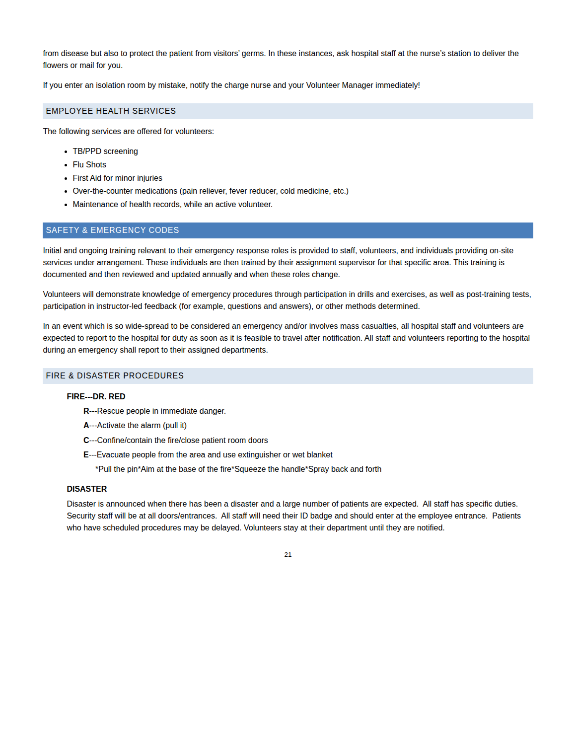from disease but also to protect the patient from visitors’ germs. In these instances, ask hospital staff at the nurse’s station to deliver the flowers or mail for you.
If you enter an isolation room by mistake, notify the charge nurse and your Volunteer Manager immediately!
EMPLOYEE HEALTH SERVICES
The following services are offered for volunteers:
TB/PPD screening
Flu Shots
First Aid for minor injuries
Over-the-counter medications (pain reliever, fever reducer, cold medicine, etc.)
Maintenance of health records, while an active volunteer.
SAFETY & EMERGENCY CODES
Initial and ongoing training relevant to their emergency response roles is provided to staff, volunteers, and individuals providing on-site services under arrangement. These individuals are then trained by their assignment supervisor for that specific area. This training is documented and then reviewed and updated annually and when these roles change.
Volunteers will demonstrate knowledge of emergency procedures through participation in drills and exercises, as well as post-training tests, participation in instructor-led feedback (for example, questions and answers), or other methods determined.
In an event which is so wide-spread to be considered an emergency and/or involves mass casualties, all hospital staff and volunteers are expected to report to the hospital for duty as soon as it is feasible to travel after notification. All staff and volunteers reporting to the hospital during an emergency shall report to their assigned departments.
FIRE & DISASTER PROCEDURES
FIRE---DR. RED
R---Rescue people in immediate danger.
A---Activate the alarm (pull it)
C---Confine/contain the fire/close patient room doors
E---Evacuate people from the area and use extinguisher or wet blanket
*Pull the pin*Aim at the base of the fire*Squeeze the handle*Spray back and forth
DISASTER
Disaster is announced when there has been a disaster and a large number of patients are expected. All staff has specific duties. Security staff will be at all doors/entrances. All staff will need their ID badge and should enter at the employee entrance. Patients who have scheduled procedures may be delayed. Volunteers stay at their department until they are notified.
21